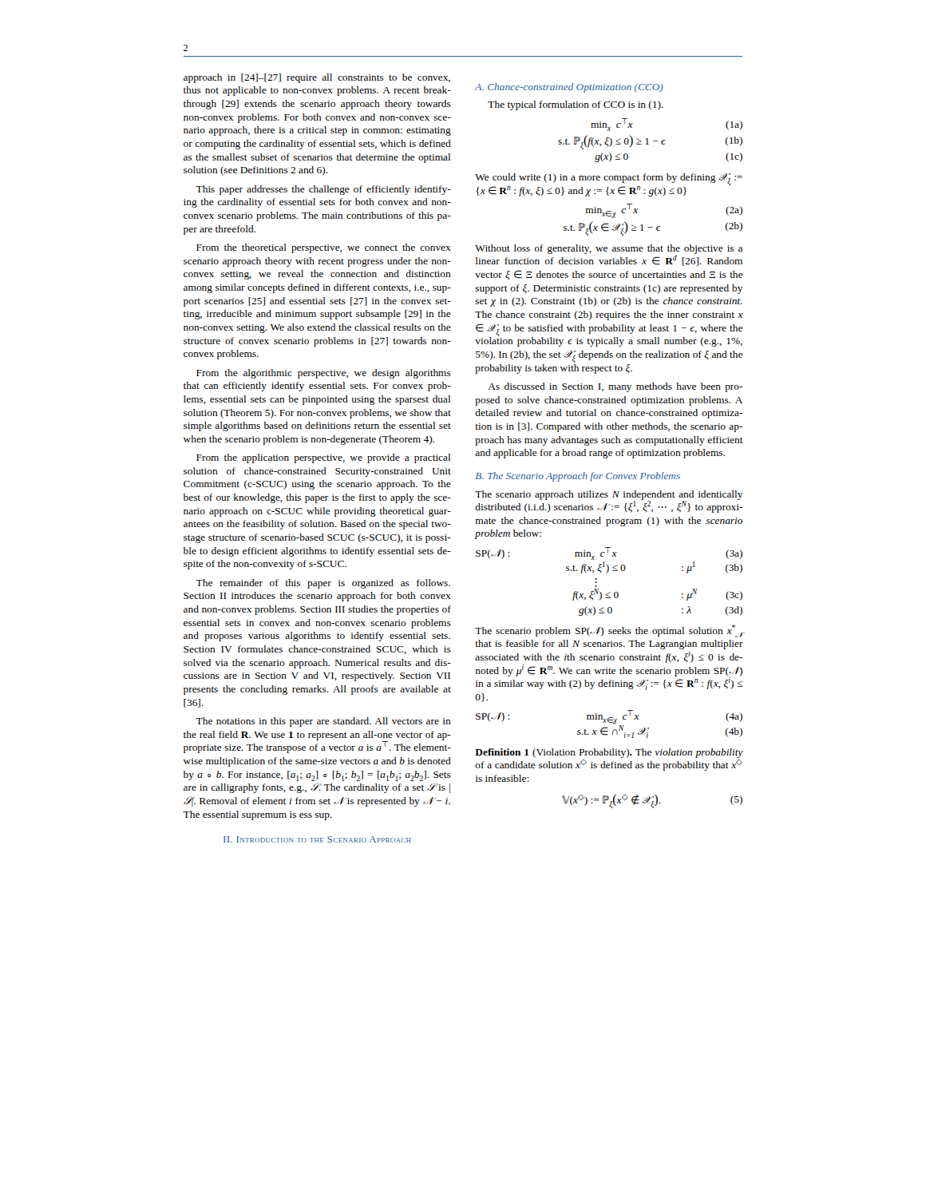2
approach in [24]–[27] require all constraints to be convex, thus not applicable to non-convex problems. A recent breakthrough [29] extends the scenario approach theory towards non-convex problems. For both convex and non-convex scenario approach, there is a critical step in common: estimating or computing the cardinality of essential sets, which is defined as the smallest subset of scenarios that determine the optimal solution (see Definitions 2 and 6).
This paper addresses the challenge of efficiently identifying the cardinality of essential sets for both convex and non-convex scenario problems. The main contributions of this paper are threefold.
From the theoretical perspective, we connect the convex scenario approach theory with recent progress under the non-convex setting, we reveal the connection and distinction among similar concepts defined in different contexts, i.e., support scenarios [25] and essential sets [27] in the convex setting, irreducible and minimum support subsample [29] in the non-convex setting. We also extend the classical results on the structure of convex scenario problems in [27] towards non-convex problems.
From the algorithmic perspective, we design algorithms that can efficiently identify essential sets. For convex problems, essential sets can be pinpointed using the sparsest dual solution (Theorem 5). For non-convex problems, we show that simple algorithms based on definitions return the essential set when the scenario problem is non-degenerate (Theorem 4).
From the application perspective, we provide a practical solution of chance-constrained Security-constrained Unit Commitment (c-SCUC) using the scenario approach. To the best of our knowledge, this paper is the first to apply the scenario approach on c-SCUC while providing theoretical guarantees on the feasibility of solution. Based on the special two-stage structure of scenario-based SCUC (s-SCUC), it is possible to design efficient algorithms to identify essential sets despite of the non-convexity of s-SCUC.
The remainder of this paper is organized as follows. Section II introduces the scenario approach for both convex and non-convex problems. Section III studies the properties of essential sets in convex and non-convex scenario problems and proposes various algorithms to identify essential sets. Section IV formulates chance-constrained SCUC, which is solved via the scenario approach. Numerical results and discussions are in Section V and VI, respectively. Section VII presents the concluding remarks. All proofs are available at [36].
The notations in this paper are standard. All vectors are in the real field R. We use 1 to represent an all-one vector of appropriate size. The transpose of a vector a is a⊤. The element-wise multiplication of the same-size vectors a and b is denoted by a ∘ b. For instance, [a1; a2] ∘ [b1; b2] = [a1b1; a2b2]. Sets are in calligraphy fonts, e.g., 𝒮. The cardinality of a set 𝒮 is |𝒮|. Removal of element i from set 𝒩 is represented by 𝒩 − i. The essential supremum is ess sup.
II. Introduction to the Scenario Approach
A. Chance-constrained Optimization (CCO)
The typical formulation of CCO is in (1).
| | min x c ⊤ x | (1a) |
| | s.t. ℙ ξ ( f ( x , ξ ) ≤ 0 ) ≥ 1 − ϵ | (1b) |
| | g ( x ) ≤ 0 | (1c) |
We could write (1) in a more compact form by defining 𝒳ξ := {x ∈ Rn : f(x, ξ) ≤ 0} and χ := {x ∈ Rn : g(x) ≤ 0}
| | min x ∈ χ c ⊤ x | (2a) |
| | s.t. ℙ ξ ( x ∈ 𝒳 ξ ) ≥ 1 − ϵ | (2b) |
Without loss of generality, we assume that the objective is a linear function of decision variables x ∈ Rd [26]. Random vector ξ ∈ Ξ denotes the source of uncertainties and Ξ is the support of ξ. Deterministic constraints (1c) are represented by set χ in (2). Constraint (1b) or (2b) is the chance constraint. The chance constraint (2b) requires the the inner constraint x ∈ 𝒳ξ to be satisfied with probability at least 1 − ϵ, where the violation probability ϵ is typically a small number (e.g., 1%, 5%). In (2b), the set 𝒳ξ depends on the realization of ξ and the probability is taken with respect to ξ.
As discussed in Section I, many methods have been proposed to solve chance-constrained optimization problems. A detailed review and tutorial on chance-constrained optimization is in [3]. Compared with other methods, the scenario approach has many advantages such as computationally efficient and applicable for a broad range of optimization problems.
B. The Scenario Approach for Convex Problems
The scenario approach utilizes N independent and identically distributed (i.i.d.) scenarios 𝒩 := {ξ1, ξ2, ⋯ , ξN} to approximate the chance-constrained program (1) with the scenario problem below:
| SP( 𝒩 ) : | min x c ⊤ x | | (3a) |
| | s.t. f ( x , ξ 1 ) ≤ 0 | : μ 1 | (3b) |
| | ⋮ | | |
| | f ( x , ξ N ) ≤ 0 | : μ N | (3c) |
| | g ( x ) ≤ 0 | : λ | (3d) |
The scenario problem SP(𝒩) seeks the optimal solution x*𝒩 that is feasible for all N scenarios. The Lagrangian multiplier associated with the ith scenario constraint f(x, ξi) ≤ 0 is denoted by μi ∈ Rm. We can write the scenario problem SP(𝒩) in a similar way with (2) by defining 𝒳i := {x ∈ Rn : f(x, ξi) ≤ 0}.
| SP( 𝒩 ) : | min x ∈ χ c ⊤ x | (4a) |
| | s.t. x ∈ ∩ N i=1 𝒳 i | (4b) |
Definition 1 (Violation Probability). The violation probability of a candidate solution x◇ is defined as the probability that x◇ is infeasible:
| | 𝕍 ( x ◇ ) := ℙ ξ ( x ◇ ∉ 𝒳 ξ ) . | (5) |